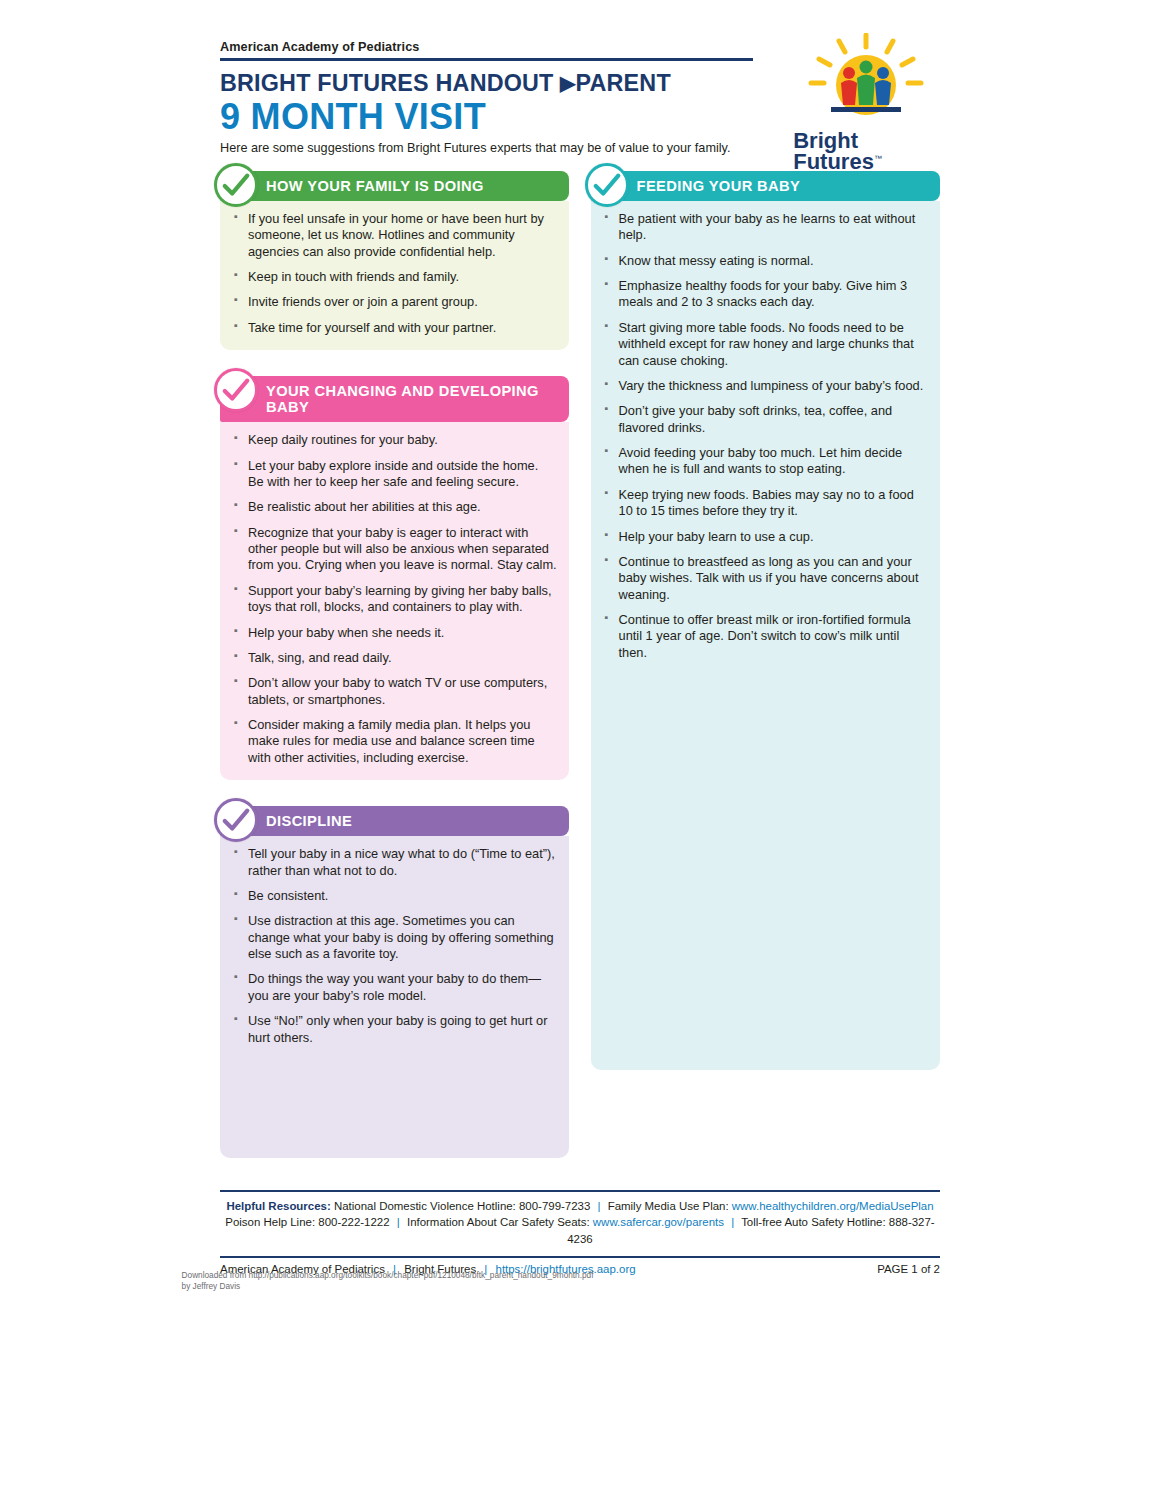Bright
Futures™
American Academy of Pediatrics
BRIGHT FUTURES HANDOUT ▶PARENT
9 MONTH VISIT
Here are some suggestions from Bright Futures experts that may be of value to your family.
HOW YOUR FAMILY IS DOING
If you feel unsafe in your home or have been hurt by someone, let us know. Hotlines and community agencies can also provide confidential help.
Keep in touch with friends and family.
Invite friends over or join a parent group.
Take time for yourself and with your partner.
YOUR CHANGING AND DEVELOPING BABY
Keep daily routines for your baby.
Let your baby explore inside and outside the home. Be with her to keep her safe and feeling secure.
Be realistic about her abilities at this age.
Recognize that your baby is eager to interact with other people but will also be anxious when separated from you. Crying when you leave is normal. Stay calm.
Support your baby’s learning by giving her baby balls, toys that roll, blocks, and containers to play with.
Help your baby when she needs it.
Talk, sing, and read daily.
Don’t allow your baby to watch TV or use computers, tablets, or smartphones.
Consider making a family media plan. It helps you make rules for media use and balance screen time with other activities, including exercise.
DISCIPLINE
Tell your baby in a nice way what to do (“Time to eat”), rather than what not to do.
Be consistent.
Use distraction at this age. Sometimes you can change what your baby is doing by offering something else such as a favorite toy.
Do things the way you want your baby to do them—you are your baby’s role model.
Use “No!” only when your baby is going to get hurt or hurt others.
FEEDING YOUR BABY
Be patient with your baby as he learns to eat without help.
Know that messy eating is normal.
Emphasize healthy foods for your baby. Give him 3 meals and 2 to 3 snacks each day.
Start giving more table foods. No foods need to be withheld except for raw honey and large chunks that can cause choking.
Vary the thickness and lumpiness of your baby’s food.
Don’t give your baby soft drinks, tea, coffee, and flavored drinks.
Avoid feeding your baby too much. Let him decide when he is full and wants to stop eating.
Keep trying new foods. Babies may say no to a food 10 to 15 times before they try it.
Help your baby learn to use a cup.
Continue to breastfeed as long as you can and your baby wishes. Talk with us if you have concerns about weaning.
Continue to offer breast milk or iron-fortified formula until 1 year of age. Don’t switch to cow’s milk until then.
Helpful Resources: National Domestic Violence Hotline: 800-799-7233 | Family Media Use Plan: www.healthychildren.org/MediaUsePlan
Poison Help Line: 800-222-1222 | Information About Car Safety Seats: www.safercar.gov/parents | Toll-free Auto Safety Hotline: 888-327-4236
American Academy of Pediatrics | Bright Futures | https://brightfutures.aap.org
PAGE 1 of 2
Downloaded from http://publications.aap.org/toolkits/book/chapter-pdf/1210048/bftk_parent_handout_9month.pdf
by Jeffrey Davis